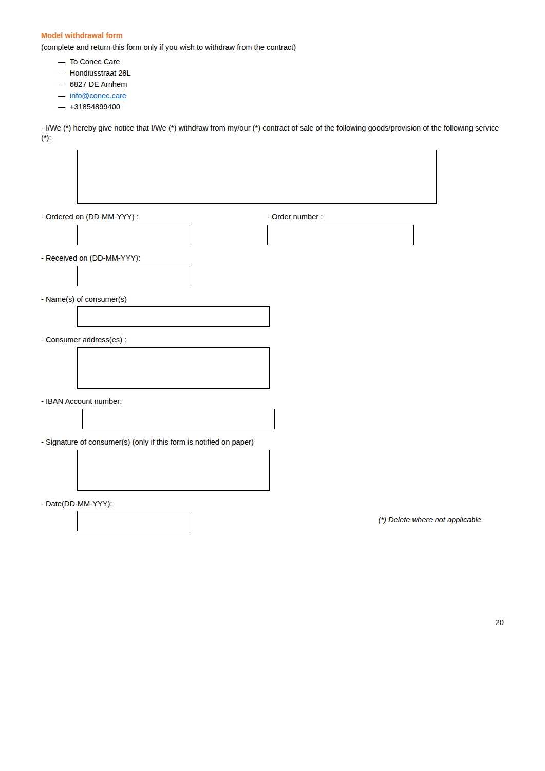Model withdrawal form
(complete and return this form only if you wish to withdraw from the contract)
To Conec Care
Hondiusstraat 28L
6827 DE Arnhem
info@conec.care
+31854899400
- I/We (*) hereby give notice that I/We (*) withdraw from my/our (*) contract of sale of the following goods/provision of the following service (*):
- Ordered on (DD-MM-YYY) :
- Order number :
- Received on (DD-MM-YYY):
- Name(s) of consumer(s)
- Consumer address(es) :
- IBAN Account number:
- Signature of consumer(s) (only if this form is notified on paper)
- Date(DD-MM-YYY):
(*) Delete where not applicable.
20